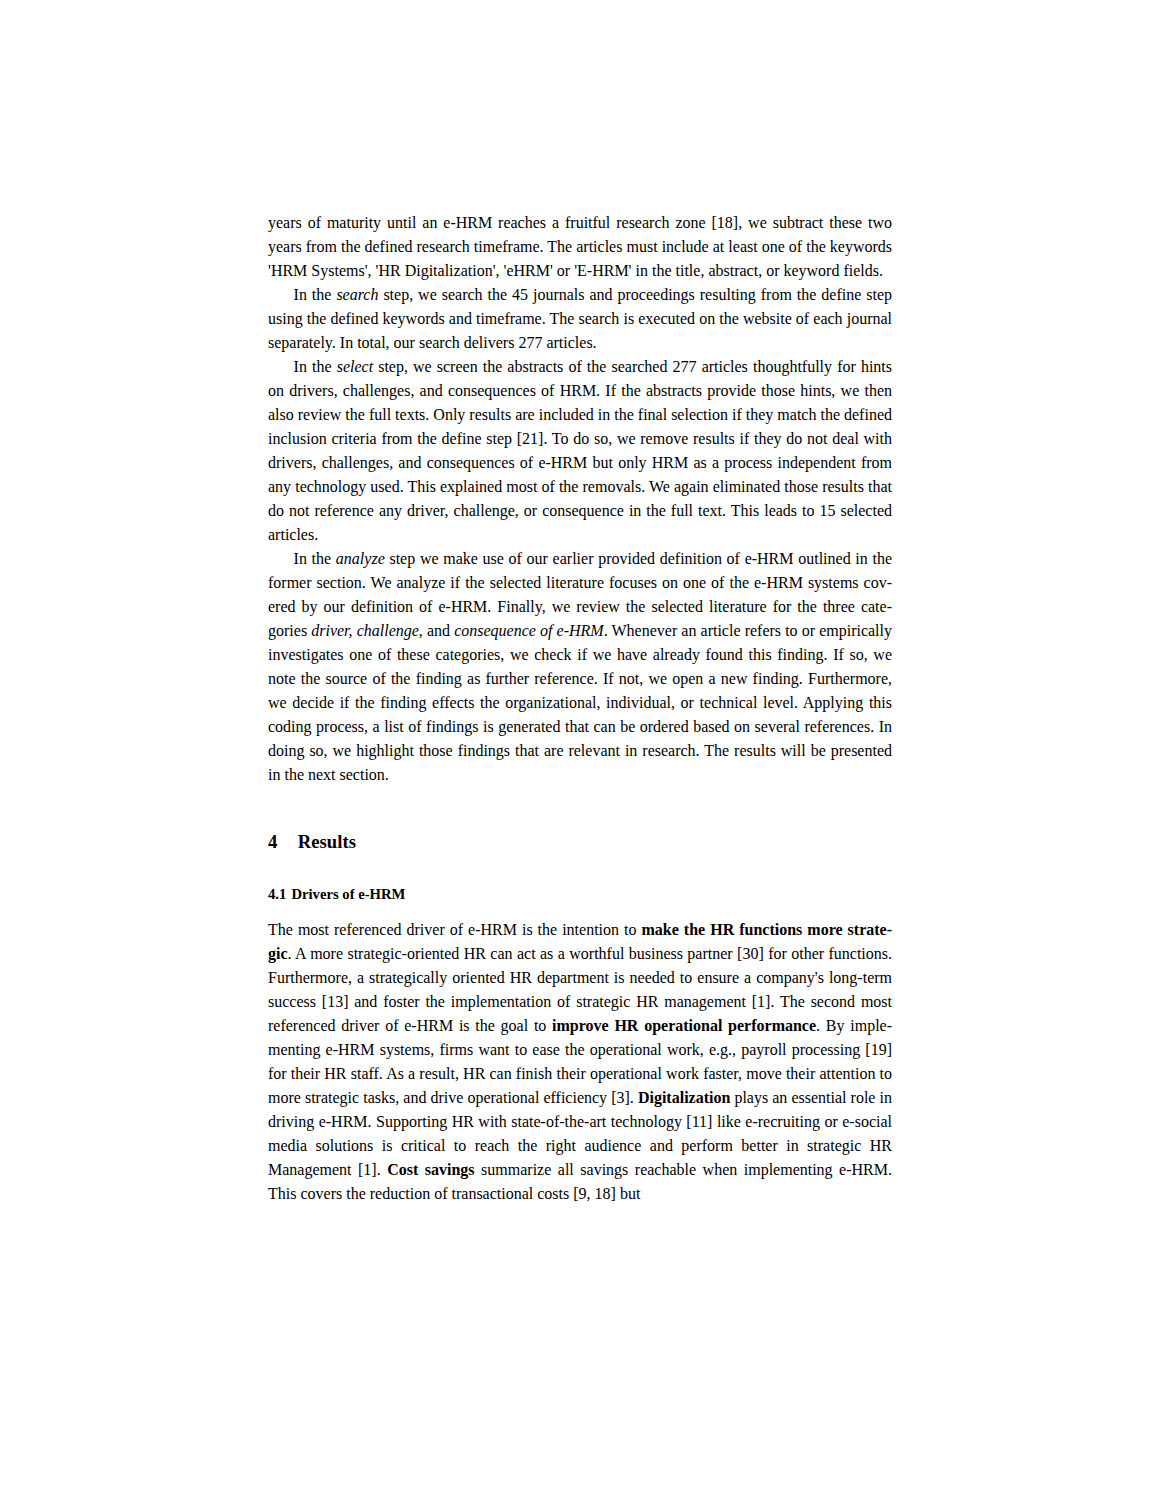years of maturity until an e-HRM reaches a fruitful research zone [18], we subtract these two years from the defined research timeframe. The articles must include at least one of the keywords 'HRM Systems', 'HR Digitalization', 'eHRM' or 'E-HRM' in the title, abstract, or keyword fields.
In the search step, we search the 45 journals and proceedings resulting from the define step using the defined keywords and timeframe. The search is executed on the website of each journal separately. In total, our search delivers 277 articles.
In the select step, we screen the abstracts of the searched 277 articles thoughtfully for hints on drivers, challenges, and consequences of HRM. If the abstracts provide those hints, we then also review the full texts. Only results are included in the final selection if they match the defined inclusion criteria from the define step [21]. To do so, we remove results if they do not deal with drivers, challenges, and consequences of e-HRM but only HRM as a process independent from any technology used. This explained most of the removals. We again eliminated those results that do not reference any driver, challenge, or consequence in the full text. This leads to 15 selected articles.
In the analyze step we make use of our earlier provided definition of e-HRM outlined in the former section. We analyze if the selected literature focuses on one of the e-HRM systems covered by our definition of e-HRM. Finally, we review the selected literature for the three categories driver, challenge, and consequence of e-HRM. Whenever an article refers to or empirically investigates one of these categories, we check if we have already found this finding. If so, we note the source of the finding as further reference. If not, we open a new finding. Furthermore, we decide if the finding effects the organizational, individual, or technical level. Applying this coding process, a list of findings is generated that can be ordered based on several references. In doing so, we highlight those findings that are relevant in research. The results will be presented in the next section.
4 Results
4.1 Drivers of e-HRM
The most referenced driver of e-HRM is the intention to make the HR functions more strategic. A more strategic-oriented HR can act as a worthful business partner [30] for other functions. Furthermore, a strategically oriented HR department is needed to ensure a company's long-term success [13] and foster the implementation of strategic HR management [1]. The second most referenced driver of e-HRM is the goal to improve HR operational performance. By implementing e-HRM systems, firms want to ease the operational work, e.g., payroll processing [19] for their HR staff. As a result, HR can finish their operational work faster, move their attention to more strategic tasks, and drive operational efficiency [3]. Digitalization plays an essential role in driving e-HRM. Supporting HR with state-of-the-art technology [11] like e-recruiting or e-social media solutions is critical to reach the right audience and perform better in strategic HR Management [1]. Cost savings summarize all savings reachable when implementing e-HRM. This covers the reduction of transactional costs [9, 18] but